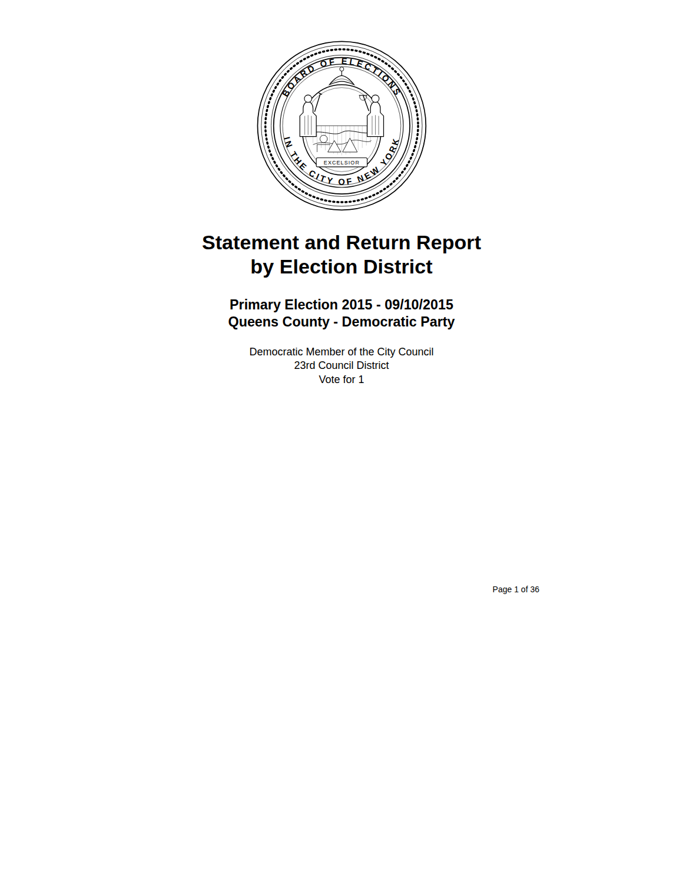BOARD OF ELECTIONS IN THE CITY OF NEW YORK EXCELSIOR
Statement and Return Report
by Election District
Primary Election 2015 - 09/10/2015
Queens County - Democratic Party
Democratic Member of the City Council
23rd Council District
Vote for 1
Page 1 of 36